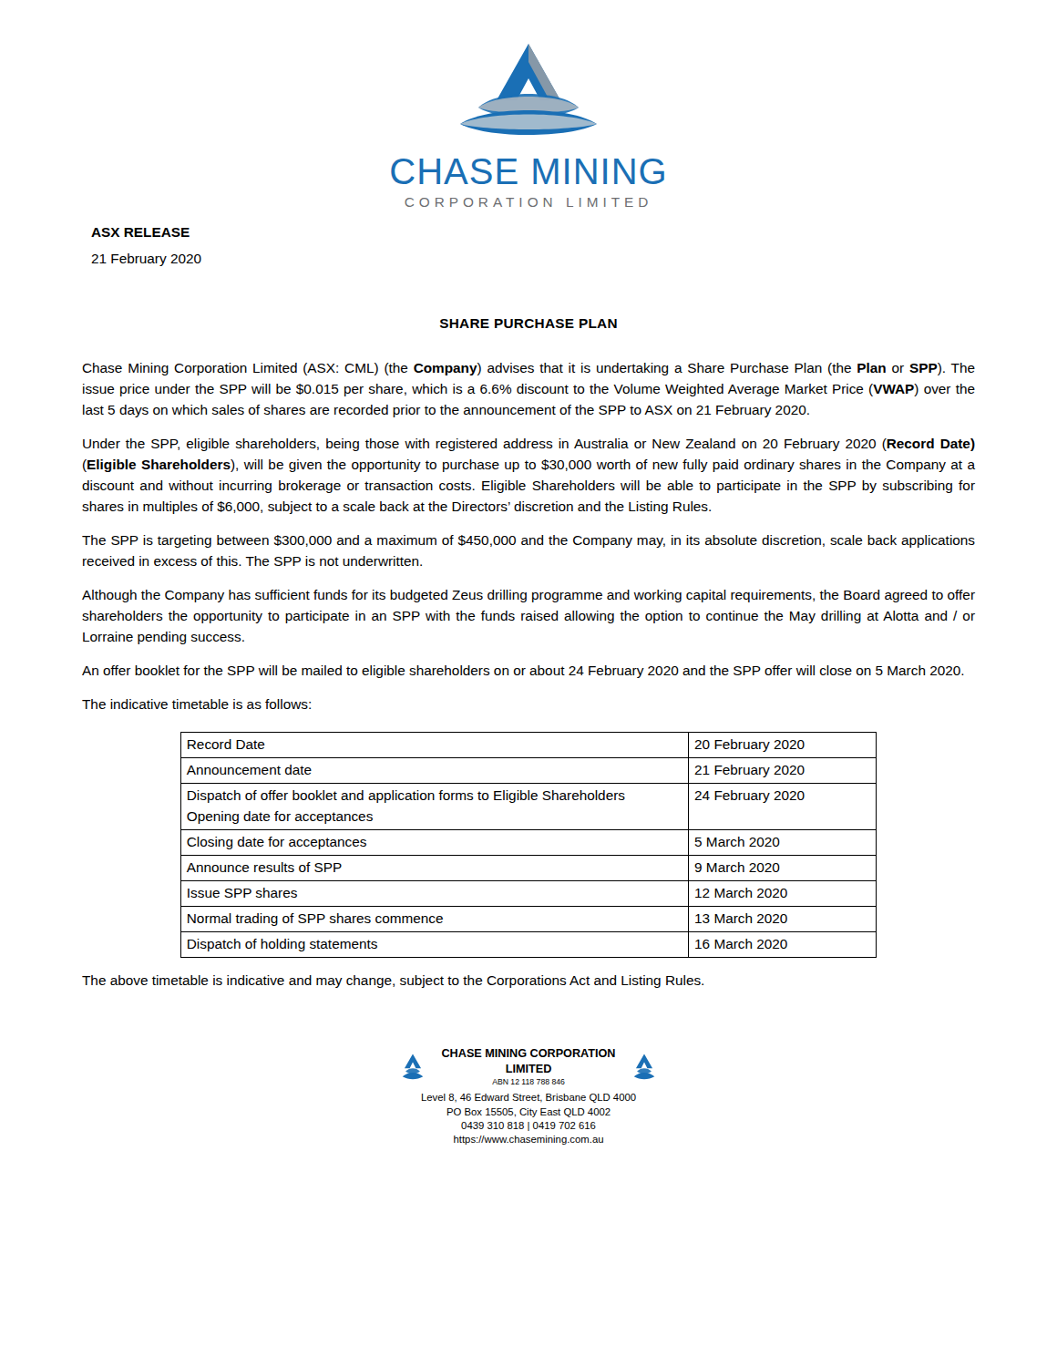CHASE MINING
CORPORATION LIMITED
ASX RELEASE
21 February 2020
SHARE PURCHASE PLAN
Chase Mining Corporation Limited (ASX: CML) (the Company) advises that it is undertaking a Share Purchase Plan (the Plan or SPP). The issue price under the SPP will be $0.015 per share, which is a 6.6% discount to the Volume Weighted Average Market Price (VWAP) over the last 5 days on which sales of shares are recorded prior to the announcement of the SPP to ASX on 21 February 2020.
Under the SPP, eligible shareholders, being those with registered address in Australia or New Zealand on 20 February 2020 (Record Date) (Eligible Shareholders), will be given the opportunity to purchase up to $30,000 worth of new fully paid ordinary shares in the Company at a discount and without incurring brokerage or transaction costs. Eligible Shareholders will be able to participate in the SPP by subscribing for shares in multiples of $6,000, subject to a scale back at the Directors’ discretion and the Listing Rules.
The SPP is targeting between $300,000 and a maximum of $450,000 and the Company may, in its absolute discretion, scale back applications received in excess of this. The SPP is not underwritten.
Although the Company has sufficient funds for its budgeted Zeus drilling programme and working capital requirements, the Board agreed to offer shareholders the opportunity to participate in an SPP with the funds raised allowing the option to continue the May drilling at Alotta and / or Lorraine pending success.
An offer booklet for the SPP will be mailed to eligible shareholders on or about 24 February 2020 and the SPP offer will close on 5 March 2020.
The indicative timetable is as follows:
| Record Date | 20 February 2020 |
| Announcement date | 21 February 2020 |
| Dispatch of offer booklet and application forms to Eligible Shareholders Opening date for acceptances | 24 February 2020 |
| Closing date for acceptances | 5 March 2020 |
| Announce results of SPP | 9 March 2020 |
| Issue SPP shares | 12 March 2020 |
| Normal trading of SPP shares commence | 13 March 2020 |
| Dispatch of holding statements | 16 March 2020 |
The above timetable is indicative and may change, subject to the Corporations Act and Listing Rules.
CHASE MINING CORPORATION
LIMITED
ABN 12 118 788 846
Level 8, 46 Edward Street, Brisbane QLD 4000
PO Box 15505, City East QLD 4002
0439 310 818 | 0419 702 616
https://www.chasemining.com.au